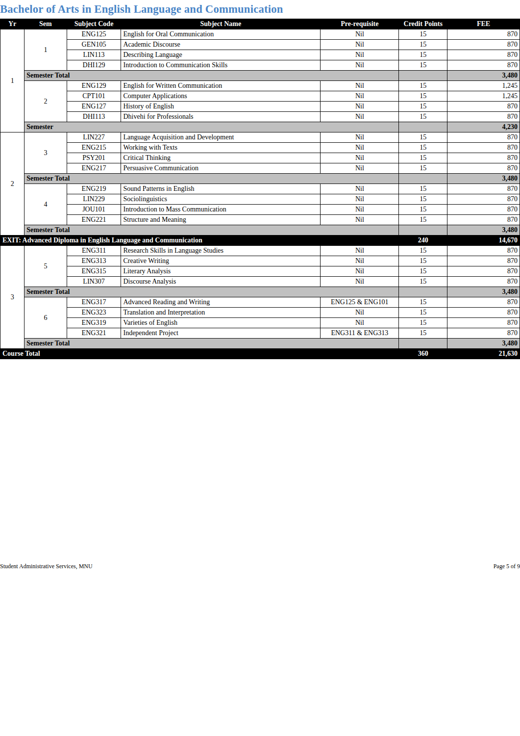Bachelor of Arts in English Language and Communication
| Yr | Sem | Subject Code | Subject Name | Pre-requisite | Credit Points | FEE |
| --- | --- | --- | --- | --- | --- | --- |
| 1 | 1 | ENG125 | English for Oral Communication | Nil | 15 | 870 |
| GEN105 | Academic Discourse | Nil | 15 | 870 |
| LIN113 | Describing Language | Nil | 15 | 870 |
| DHI129 | Introduction to Communication Skills | Nil | 15 | 870 |
| Semester Total | | 3,480 |
| 2 | ENG129 | English for Written Communication | Nil | 15 | 1,245 |
| CPT101 | Computer Applications | Nil | 15 | 1,245 |
| ENG127 | History of English | Nil | 15 | 870 |
| DHI113 | Dhivehi for Professionals | Nil | 15 | 870 |
| Semester | | 4,230 |
| 2 | 3 | LIN227 | Language Acquisition and Development | Nil | 15 | 870 |
| ENG215 | Working with Texts | Nil | 15 | 870 |
| PSY201 | Critical Thinking | Nil | 15 | 870 |
| ENG217 | Persuasive Communication | Nil | 15 | 870 |
| Semester Total | | 3,480 |
| 4 | ENG219 | Sound Patterns in English | Nil | 15 | 870 |
| LIN229 | Sociolinguistics | Nil | 15 | 870 |
| JOU101 | Introduction to Mass Communication | Nil | 15 | 870 |
| ENG221 | Structure and Meaning | Nil | 15 | 870 |
| Semester Total | | 3,480 |
| EXIT: Advanced Diploma in English Language and Communication | 240 | 14,670 |
| 3 | 5 | ENG311 | Research Skills in Language Studies | Nil | 15 | 870 |
| ENG313 | Creative Writing | Nil | 15 | 870 |
| ENG315 | Literary Analysis | Nil | 15 | 870 |
| LIN307 | Discourse Analysis | Nil | 15 | 870 |
| Semester Total | | 3,480 |
| 6 | ENG317 | Advanced Reading and Writing | ENG125 & ENG101 | 15 | 870 |
| ENG323 | Translation and Interpretation | Nil | 15 | 870 |
| ENG319 | Varieties of English | Nil | 15 | 870 |
| ENG321 | Independent Project | ENG311 & ENG313 | 15 | 870 |
| Semester Total | | 3,480 |
| Course Total | 360 | 21,630 |
Student Administrative Services, MNU Page 5 of 9